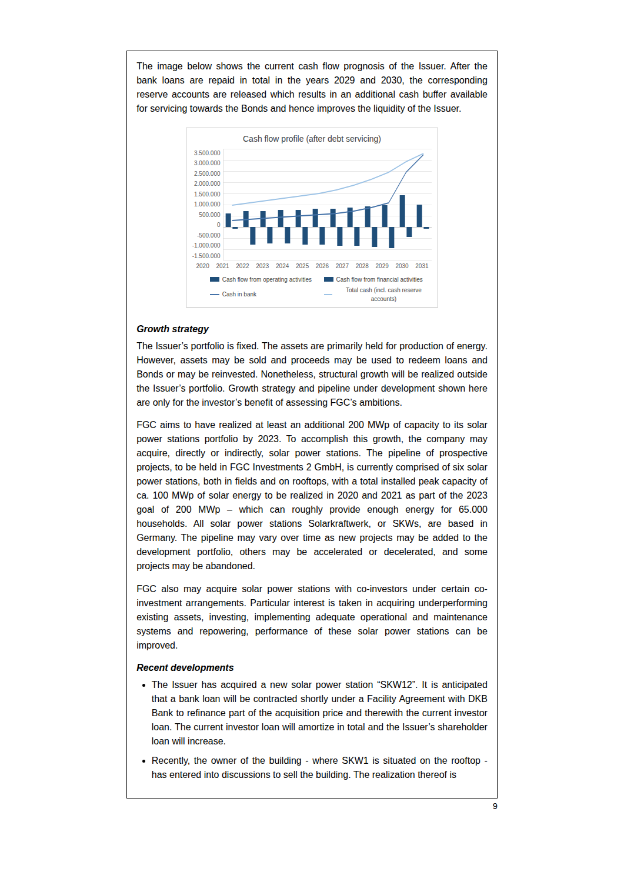The image below shows the current cash flow prognosis of the Issuer. After the bank loans are repaid in total in the years 2029 and 2030, the corresponding reserve accounts are released which results in an additional cash buffer available for servicing towards the Bonds and hence improves the liquidity of the Issuer.
Cash flow profile (after debt servicing)
3.500.000 3.000.000 2.500.000 2.000.000 1.500.000 1.000.000 500.000 0 -500.000 -1.000.000 -1.500.000
202020212022202320242025202620272028202920302031
Cash flow from operating activities
Cash flow from financial activities
Cash in bank
Total cash (incl. cash reserve accounts)
Growth strategy
The Issuer’s portfolio is fixed. The assets are primarily held for production of energy. However, assets may be sold and proceeds may be used to redeem loans and Bonds or may be reinvested. Nonetheless, structural growth will be realized outside the Issuer’s portfolio. Growth strategy and pipeline under development shown here are only for the investor’s benefit of assessing FGC’s ambitions.
FGC aims to have realized at least an additional 200 MWp of capacity to its solar power stations portfolio by 2023. To accomplish this growth, the company may acquire, directly or indirectly, solar power stations. The pipeline of prospective projects, to be held in FGC Investments 2 GmbH, is currently comprised of six solar power stations, both in fields and on rooftops, with a total installed peak capacity of ca. 100 MWp of solar energy to be realized in 2020 and 2021 as part of the 2023 goal of 200 MWp – which can roughly provide enough energy for 65.000 households. All solar power stations Solarkraftwerk, or SKWs, are based in Germany. The pipeline may vary over time as new projects may be added to the development portfolio, others may be accelerated or decelerated, and some projects may be abandoned.
FGC also may acquire solar power stations with co-investors under certain co-investment arrangements. Particular interest is taken in acquiring underperforming existing assets, investing, implementing adequate operational and maintenance systems and repowering, performance of these solar power stations can be improved.
Recent developments
The Issuer has acquired a new solar power station “SKW12”. It is anticipated that a bank loan will be contracted shortly under a Facility Agreement with DKB Bank to refinance part of the acquisition price and therewith the current investor loan. The current investor loan will amortize in total and the Issuer’s shareholder loan will increase.
Recently, the owner of the building - where SKW1 is situated on the rooftop - has entered into discussions to sell the building. The realization thereof is
9